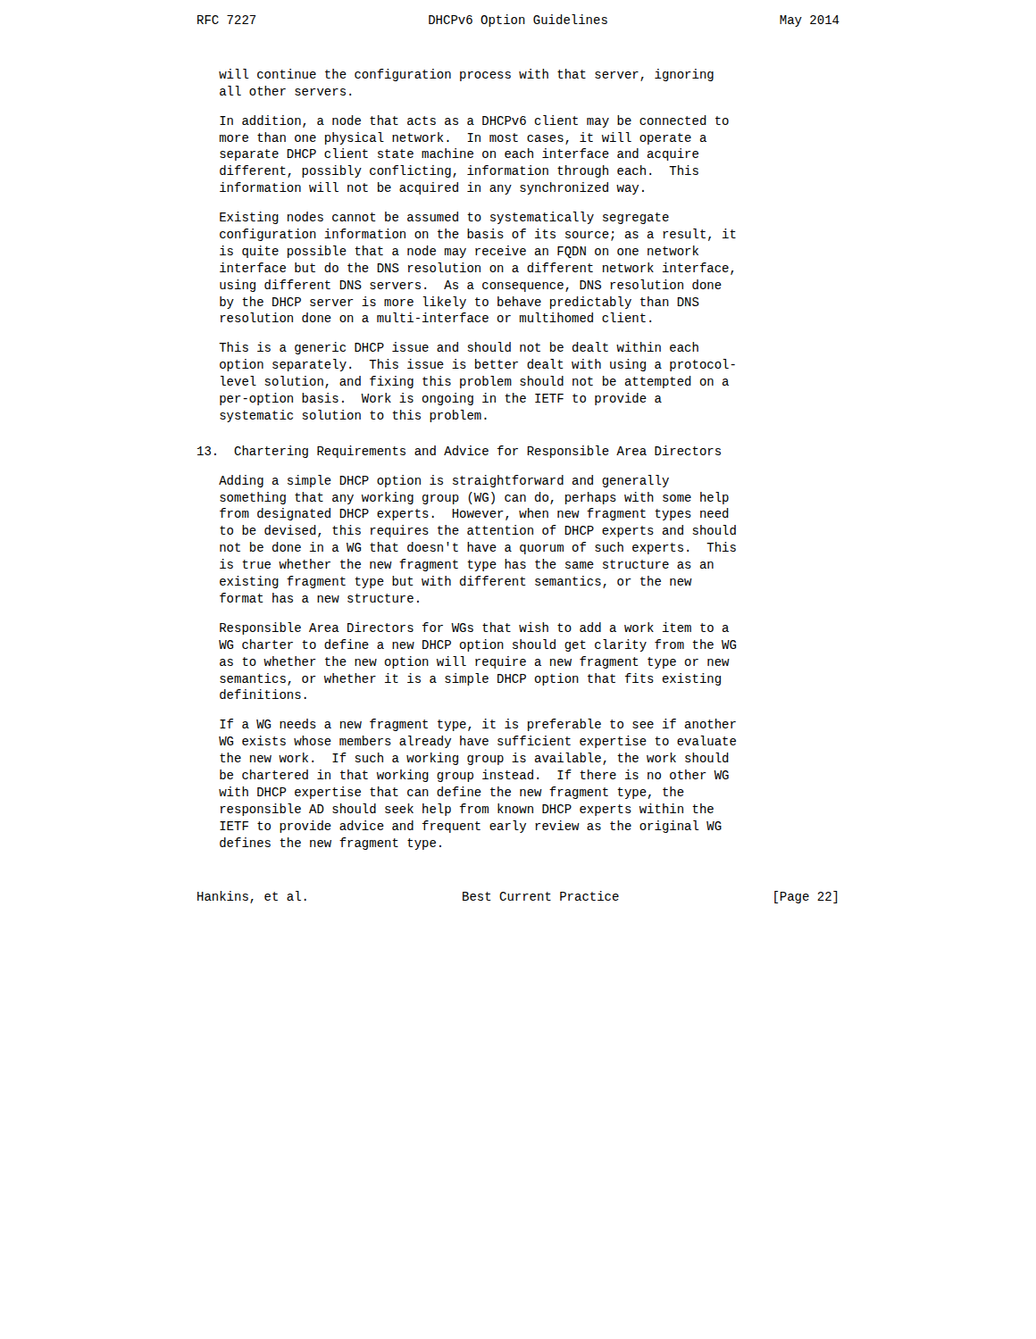RFC 7227 DHCPv6 Option Guidelines May 2014
will continue the configuration process with that server, ignoring all other servers.
In addition, a node that acts as a DHCPv6 client may be connected to more than one physical network. In most cases, it will operate a separate DHCP client state machine on each interface and acquire different, possibly conflicting, information through each. This information will not be acquired in any synchronized way.
Existing nodes cannot be assumed to systematically segregate configuration information on the basis of its source; as a result, it is quite possible that a node may receive an FQDN on one network interface but do the DNS resolution on a different network interface, using different DNS servers. As a consequence, DNS resolution done by the DHCP server is more likely to behave predictably than DNS resolution done on a multi-interface or multihomed client.
This is a generic DHCP issue and should not be dealt within each option separately. This issue is better dealt with using a protocol- level solution, and fixing this problem should not be attempted on a per-option basis. Work is ongoing in the IETF to provide a systematic solution to this problem.
13. Chartering Requirements and Advice for Responsible Area Directors
Adding a simple DHCP option is straightforward and generally something that any working group (WG) can do, perhaps with some help from designated DHCP experts. However, when new fragment types need to be devised, this requires the attention of DHCP experts and should not be done in a WG that doesn't have a quorum of such experts. This is true whether the new fragment type has the same structure as an existing fragment type but with different semantics, or the new format has a new structure.
Responsible Area Directors for WGs that wish to add a work item to a WG charter to define a new DHCP option should get clarity from the WG as to whether the new option will require a new fragment type or new semantics, or whether it is a simple DHCP option that fits existing definitions.
If a WG needs a new fragment type, it is preferable to see if another WG exists whose members already have sufficient expertise to evaluate the new work. If such a working group is available, the work should be chartered in that working group instead. If there is no other WG with DHCP expertise that can define the new fragment type, the responsible AD should seek help from known DHCP experts within the IETF to provide advice and frequent early review as the original WG defines the new fragment type.
Hankins, et al. Best Current Practice [Page 22]